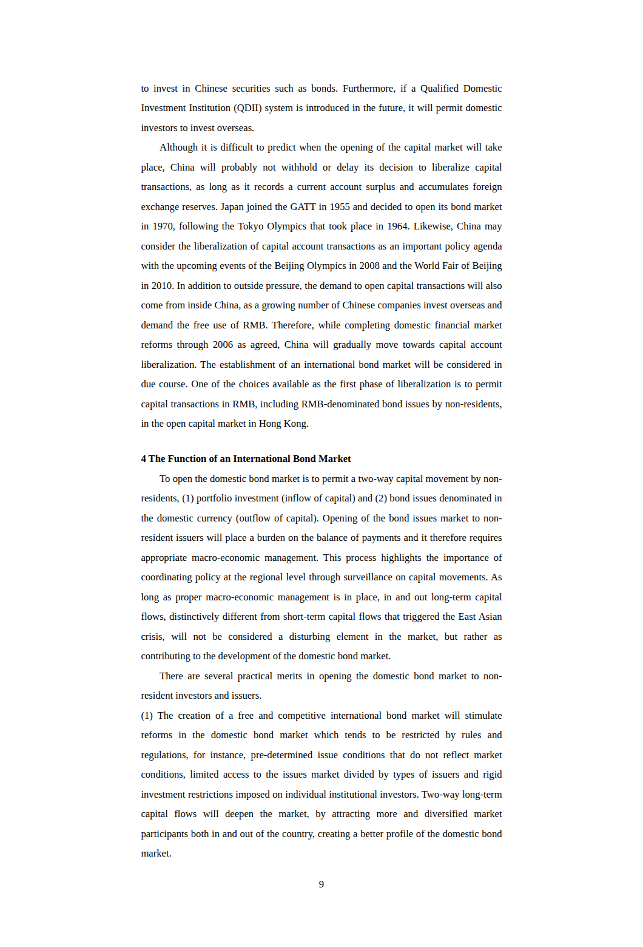to invest in Chinese securities such as bonds. Furthermore, if a Qualified Domestic Investment Institution (QDII) system is introduced in the future, it will permit domestic investors to invest overseas.
Although it is difficult to predict when the opening of the capital market will take place, China will probably not withhold or delay its decision to liberalize capital transactions, as long as it records a current account surplus and accumulates foreign exchange reserves. Japan joined the GATT in 1955 and decided to open its bond market in 1970, following the Tokyo Olympics that took place in 1964. Likewise, China may consider the liberalization of capital account transactions as an important policy agenda with the upcoming events of the Beijing Olympics in 2008 and the World Fair of Beijing in 2010. In addition to outside pressure, the demand to open capital transactions will also come from inside China, as a growing number of Chinese companies invest overseas and demand the free use of RMB. Therefore, while completing domestic financial market reforms through 2006 as agreed, China will gradually move towards capital account liberalization. The establishment of an international bond market will be considered in due course. One of the choices available as the first phase of liberalization is to permit capital transactions in RMB, including RMB-denominated bond issues by non-residents, in the open capital market in Hong Kong.
4 The Function of an International Bond Market
To open the domestic bond market is to permit a two-way capital movement by non-residents, (1) portfolio investment (inflow of capital) and (2) bond issues denominated in the domestic currency (outflow of capital). Opening of the bond issues market to non-resident issuers will place a burden on the balance of payments and it therefore requires appropriate macro-economic management. This process highlights the importance of coordinating policy at the regional level through surveillance on capital movements. As long as proper macro-economic management is in place, in and out long-term capital flows, distinctively different from short-term capital flows that triggered the East Asian crisis, will not be considered a disturbing element in the market, but rather as contributing to the development of the domestic bond market.
There are several practical merits in opening the domestic bond market to non-resident investors and issuers.
(1) The creation of a free and competitive international bond market will stimulate reforms in the domestic bond market which tends to be restricted by rules and regulations, for instance, pre-determined issue conditions that do not reflect market conditions, limited access to the issues market divided by types of issuers and rigid investment restrictions imposed on individual institutional investors. Two-way long-term capital flows will deepen the market, by attracting more and diversified market participants both in and out of the country, creating a better profile of the domestic bond market.
9